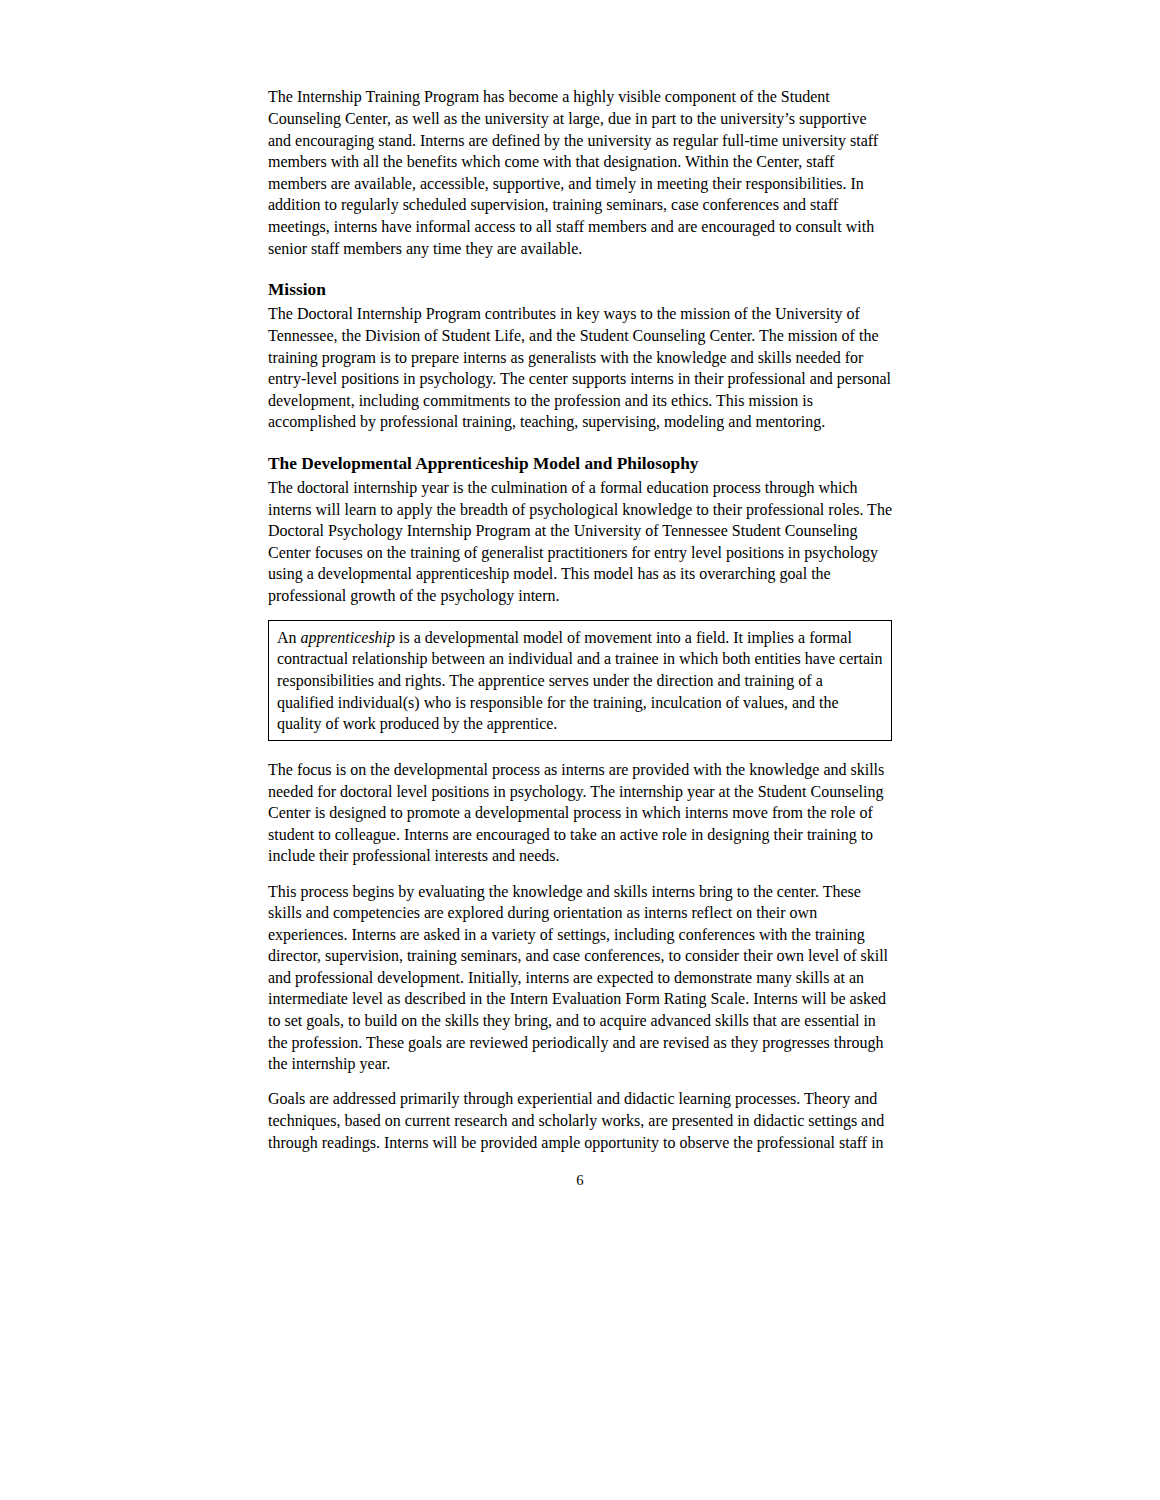The Internship Training Program has become a highly visible component of the Student Counseling Center, as well as the university at large, due in part to the university’s supportive and encouraging stand. Interns are defined by the university as regular full-time university staff members with all the benefits which come with that designation. Within the Center, staff members are available, accessible, supportive, and timely in meeting their responsibilities. In addition to regularly scheduled supervision, training seminars, case conferences and staff meetings, interns have informal access to all staff members and are encouraged to consult with senior staff members any time they are available.
Mission
The Doctoral Internship Program contributes in key ways to the mission of the University of Tennessee, the Division of Student Life, and the Student Counseling Center. The mission of the training program is to prepare interns as generalists with the knowledge and skills needed for entry-level positions in psychology. The center supports interns in their professional and personal development, including commitments to the profession and its ethics. This mission is accomplished by professional training, teaching, supervising, modeling and mentoring.
The Developmental Apprenticeship Model and Philosophy
The doctoral internship year is the culmination of a formal education process through which interns will learn to apply the breadth of psychological knowledge to their professional roles. The Doctoral Psychology Internship Program at the University of Tennessee Student Counseling Center focuses on the training of generalist practitioners for entry level positions in psychology using a developmental apprenticeship model. This model has as its overarching goal the professional growth of the psychology intern.
An apprenticeship is a developmental model of movement into a field. It implies a formal contractual relationship between an individual and a trainee in which both entities have certain responsibilities and rights. The apprentice serves under the direction and training of a qualified individual(s) who is responsible for the training, inculcation of values, and the quality of work produced by the apprentice.
The focus is on the developmental process as interns are provided with the knowledge and skills needed for doctoral level positions in psychology. The internship year at the Student Counseling Center is designed to promote a developmental process in which interns move from the role of student to colleague. Interns are encouraged to take an active role in designing their training to include their professional interests and needs.
This process begins by evaluating the knowledge and skills interns bring to the center. These skills and competencies are explored during orientation as interns reflect on their own experiences. Interns are asked in a variety of settings, including conferences with the training director, supervision, training seminars, and case conferences, to consider their own level of skill and professional development. Initially, interns are expected to demonstrate many skills at an intermediate level as described in the Intern Evaluation Form Rating Scale. Interns will be asked to set goals, to build on the skills they bring, and to acquire advanced skills that are essential in the profession. These goals are reviewed periodically and are revised as they progresses through the internship year.
Goals are addressed primarily through experiential and didactic learning processes. Theory and techniques, based on current research and scholarly works, are presented in didactic settings and through readings. Interns will be provided ample opportunity to observe the professional staff in
6